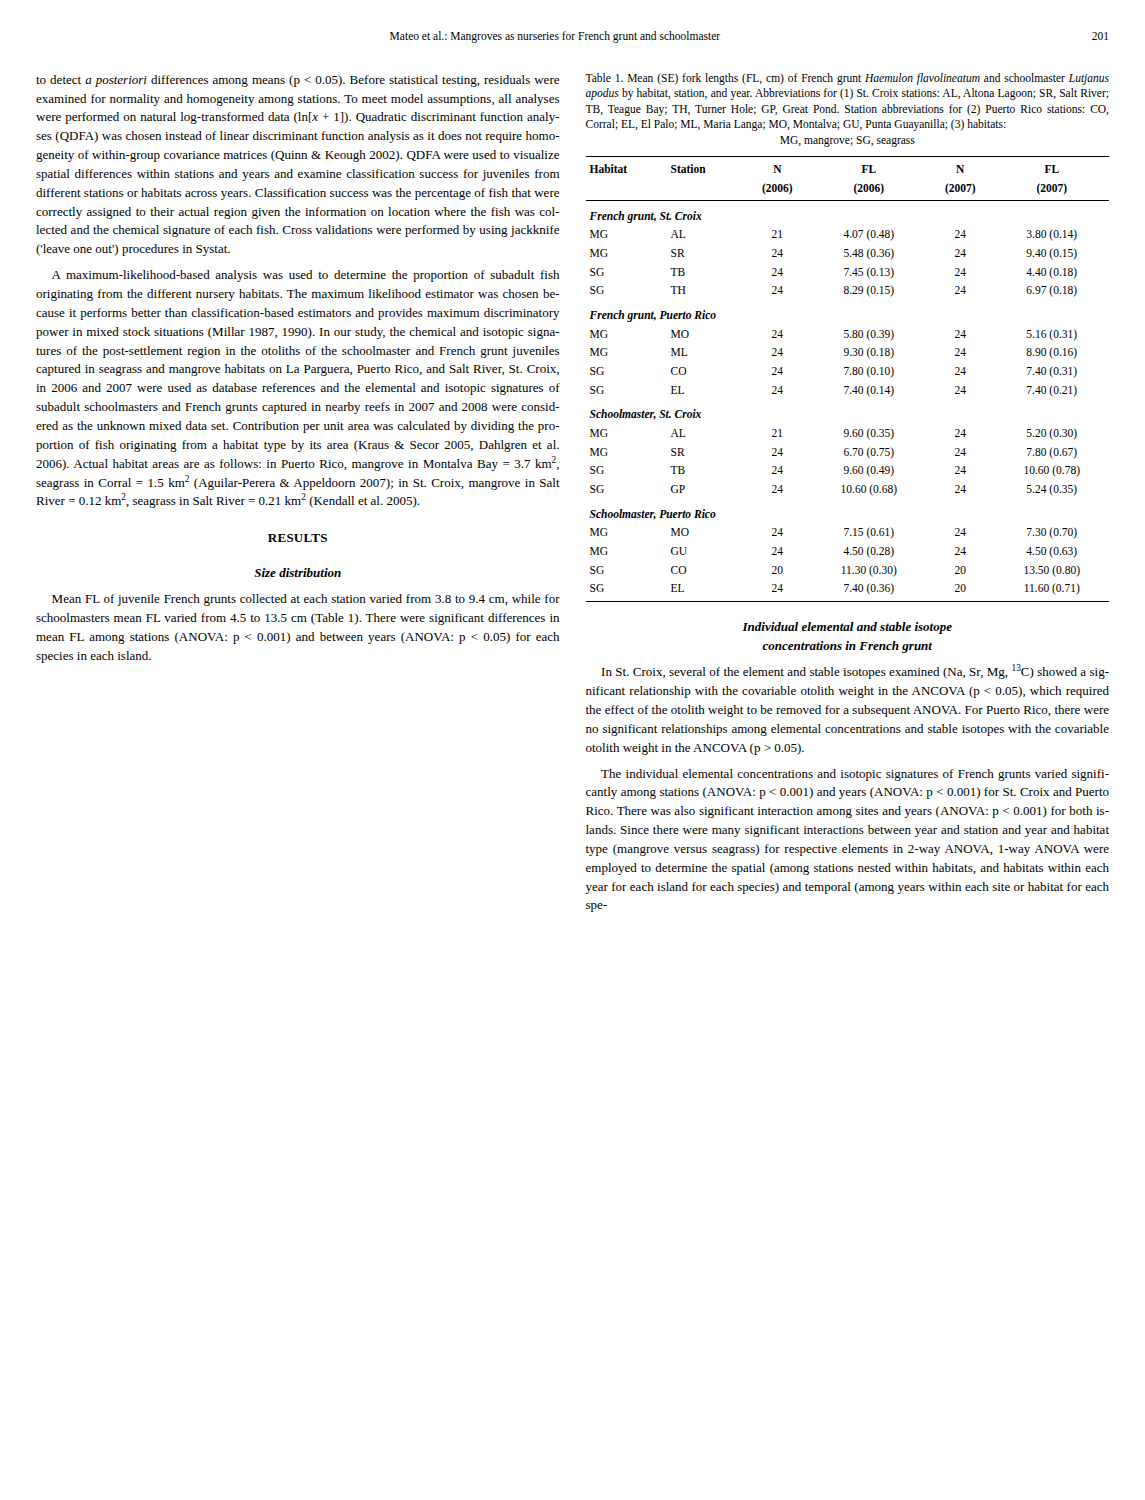Mateo et al.: Mangroves as nurseries for French grunt and schoolmaster
201
to detect a posteriori differences among means (p < 0.05). Before statistical testing, residuals were examined for normality and homogeneity among stations. To meet model assumptions, all analyses were performed on natural log-transformed data (ln[x + 1]). Quadratic discriminant function analyses (QDFA) was chosen instead of linear discriminant function analysis as it does not require homogeneity of within-group covariance matrices (Quinn & Keough 2002). QDFA were used to visualize spatial differences within stations and years and examine classification success for juveniles from different stations or habitats across years. Classification success was the percentage of fish that were correctly assigned to their actual region given the information on location where the fish was collected and the chemical signature of each fish. Cross validations were performed by using jackknife ('leave one out') procedures in Systat.
A maximum-likelihood-based analysis was used to determine the proportion of subadult fish originating from the different nursery habitats. The maximum likelihood estimator was chosen because it performs better than classification-based estimators and provides maximum discriminatory power in mixed stock situations (Millar 1987, 1990). In our study, the chemical and isotopic signatures of the post-settlement region in the otoliths of the schoolmaster and French grunt juveniles captured in seagrass and mangrove habitats on La Parguera, Puerto Rico, and Salt River, St. Croix, in 2006 and 2007 were used as database references and the elemental and isotopic signatures of subadult schoolmasters and French grunts captured in nearby reefs in 2007 and 2008 were considered as the unknown mixed data set. Contribution per unit area was calculated by dividing the proportion of fish originating from a habitat type by its area (Kraus & Secor 2005, Dahlgren et al. 2006). Actual habitat areas are as follows: in Puerto Rico, mangrove in Montalva Bay = 3.7 km2, seagrass in Corral = 1.5 km2 (Aguilar-Perera & Appeldoorn 2007); in St. Croix, mangrove in Salt River = 0.12 km2, seagrass in Salt River = 0.21 km2 (Kendall et al. 2005).
RESULTS
Size distribution
Mean FL of juvenile French grunts collected at each station varied from 3.8 to 9.4 cm, while for schoolmasters mean FL varied from 4.5 to 13.5 cm (Table 1). There were significant differences in mean FL among stations (ANOVA: p < 0.001) and between years (ANOVA: p < 0.05) for each species in each island.
Table 1. Mean (SE) fork lengths (FL, cm) of French grunt Haemulon flavolineatum and schoolmaster Lutjanus apodus by habitat, station, and year. Abbreviations for (1) St. Croix stations: AL, Altona Lagoon; SR, Salt River; TB, Teague Bay; TH, Turner Hole; GP, Great Pond. Station abbreviations for (2) Puerto Rico stations: CO, Corral; EL, El Palo; ML, Maria Langa; MO, Montalva; GU, Punta Guayanilla; (3) habitats: MG, mangrove; SG, seagrass
| Habitat | Station | N | FL | N | FL |
| --- | --- | --- | --- | --- | --- |
| | | (2006) | (2006) | (2007) | (2007) |
| French grunt, St. Croix |
| MG | AL | 21 | 4.07 (0.48) | 24 | 3.80 (0.14) |
| MG | SR | 24 | 5.48 (0.36) | 24 | 9.40 (0.15) |
| SG | TB | 24 | 7.45 (0.13) | 24 | 4.40 (0.18) |
| SG | TH | 24 | 8.29 (0.15) | 24 | 6.97 (0.18) |
| French grunt, Puerto Rico |
| MG | MO | 24 | 5.80 (0.39) | 24 | 5.16 (0.31) |
| MG | ML | 24 | 9.30 (0.18) | 24 | 8.90 (0.16) |
| SG | CO | 24 | 7.80 (0.10) | 24 | 7.40 (0.31) |
| SG | EL | 24 | 7.40 (0.14) | 24 | 7.40 (0.21) |
| Schoolmaster, St. Croix |
| MG | AL | 21 | 9.60 (0.35) | 24 | 5.20 (0.30) |
| MG | SR | 24 | 6.70 (0.75) | 24 | 7.80 (0.67) |
| SG | TB | 24 | 9.60 (0.49) | 24 | 10.60 (0.78) |
| SG | GP | 24 | 10.60 (0.68) | 24 | 5.24 (0.35) |
| Schoolmaster, Puerto Rico |
| MG | MO | 24 | 7.15 (0.61) | 24 | 7.30 (0.70) |
| MG | GU | 24 | 4.50 (0.28) | 24 | 4.50 (0.63) |
| SG | CO | 20 | 11.30 (0.30) | 20 | 13.50 (0.80) |
| SG | EL | 24 | 7.40 (0.36) | 20 | 11.60 (0.71) |
Individual elemental and stable isotope
concentrations in French grunt
In St. Croix, several of the element and stable isotopes examined (Na, Sr, Mg, 13C) showed a significant relationship with the covariable otolith weight in the ANCOVA (p < 0.05), which required the effect of the otolith weight to be removed for a subsequent ANOVA. For Puerto Rico, there were no significant relationships among elemental concentrations and stable isotopes with the covariable otolith weight in the ANCOVA (p > 0.05).
The individual elemental concentrations and isotopic signatures of French grunts varied significantly among stations (ANOVA: p < 0.001) and years (ANOVA: p < 0.001) for St. Croix and Puerto Rico. There was also significant interaction among sites and years (ANOVA: p < 0.001) for both islands. Since there were many significant interactions between year and station and year and habitat type (mangrove versus seagrass) for respective elements in 2-way ANOVA, 1-way ANOVA were employed to determine the spatial (among stations nested within habitats, and habitats within each year for each island for each species) and temporal (among years within each site or habitat for each spe-